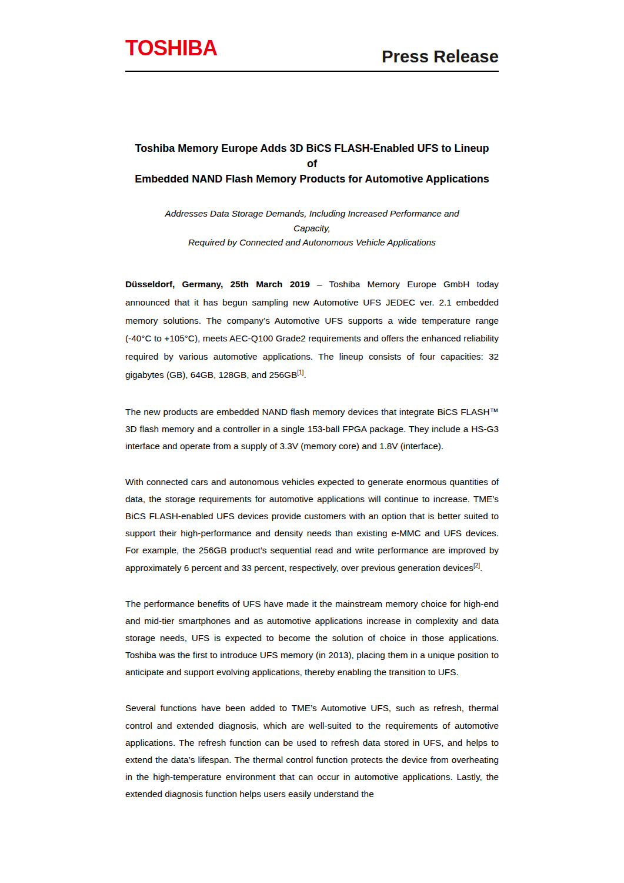TOSHIBA
Press Release
Toshiba Memory Europe Adds 3D BiCS FLASH-Enabled UFS to Lineup of
Embedded NAND Flash Memory Products for Automotive Applications
Addresses Data Storage Demands, Including Increased Performance and Capacity,
Required by Connected and Autonomous Vehicle Applications
Düsseldorf, Germany, 25th March 2019 – Toshiba Memory Europe GmbH today announced that it has begun sampling new Automotive UFS JEDEC ver. 2.1 embedded memory solutions. The company’s Automotive UFS supports a wide temperature range (-40°C to +105°C), meets AEC-Q100 Grade2 requirements and offers the enhanced reliability required by various automotive applications. The lineup consists of four capacities: 32 gigabytes (GB), 64GB, 128GB, and 256GB[1].
The new products are embedded NAND flash memory devices that integrate BiCS FLASH™ 3D flash memory and a controller in a single 153-ball FPGA package. They include a HS-G3 interface and operate from a supply of 3.3V (memory core) and 1.8V (interface).
With connected cars and autonomous vehicles expected to generate enormous quantities of data, the storage requirements for automotive applications will continue to increase. TME’s BiCS FLASH-enabled UFS devices provide customers with an option that is better suited to support their high-performance and density needs than existing e-MMC and UFS devices. For example, the 256GB product’s sequential read and write performance are improved by approximately 6 percent and 33 percent, respectively, over previous generation devices[2].
The performance benefits of UFS have made it the mainstream memory choice for high-end and mid-tier smartphones and as automotive applications increase in complexity and data storage needs, UFS is expected to become the solution of choice in those applications. Toshiba was the first to introduce UFS memory (in 2013), placing them in a unique position to anticipate and support evolving applications, thereby enabling the transition to UFS.
Several functions have been added to TME’s Automotive UFS, such as refresh, thermal control and extended diagnosis, which are well-suited to the requirements of automotive applications. The refresh function can be used to refresh data stored in UFS, and helps to extend the data’s lifespan. The thermal control function protects the device from overheating in the high-temperature environment that can occur in automotive applications. Lastly, the extended diagnosis function helps users easily understand the